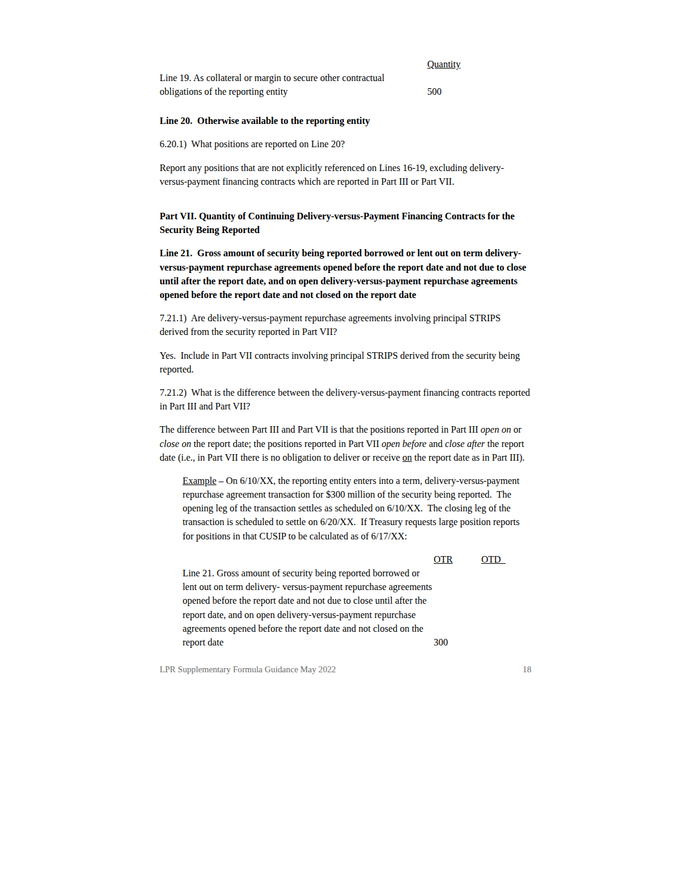| | Quantity |
| Line 19. As collateral or margin to secure other contractual obligations of the reporting entity | 500 |
Line 20. Otherwise available to the reporting entity
6.20.1) What positions are reported on Line 20?
Report any positions that are not explicitly referenced on Lines 16-19, excluding delivery-versus-payment financing contracts which are reported in Part III or Part VII.
Part VII. Quantity of Continuing Delivery-versus-Payment Financing Contracts for the Security Being Reported
Line 21. Gross amount of security being reported borrowed or lent out on term delivery-versus-payment repurchase agreements opened before the report date and not due to close until after the report date, and on open delivery-versus-payment repurchase agreements opened before the report date and not closed on the report date
7.21.1) Are delivery-versus-payment repurchase agreements involving principal STRIPS derived from the security reported in Part VII?
Yes. Include in Part VII contracts involving principal STRIPS derived from the security being reported.
7.21.2) What is the difference between the delivery-versus-payment financing contracts reported in Part III and Part VII?
The difference between Part III and Part VII is that the positions reported in Part III open on or close on the report date; the positions reported in Part VII open before and close after the report date (i.e., in Part VII there is no obligation to deliver or receive on the report date as in Part III).
Example – On 6/10/XX, the reporting entity enters into a term, delivery-versus-payment repurchase agreement transaction for $300 million of the security being reported. The opening leg of the transaction settles as scheduled on 6/10/XX. The closing leg of the transaction is scheduled to settle on 6/20/XX. If Treasury requests large position reports for positions in that CUSIP to be calculated as of 6/17/XX:
| | OTR OTD |
| Line 21. Gross amount of security being reported borrowed or lent out on term delivery- versus-payment repurchase agreements opened before the report date and not due to close until after the report date, and on open delivery-versus-payment repurchase agreements opened before the report date and not closed on the report date | 300 |
LPR Supplementary Formula Guidance May 2022 18